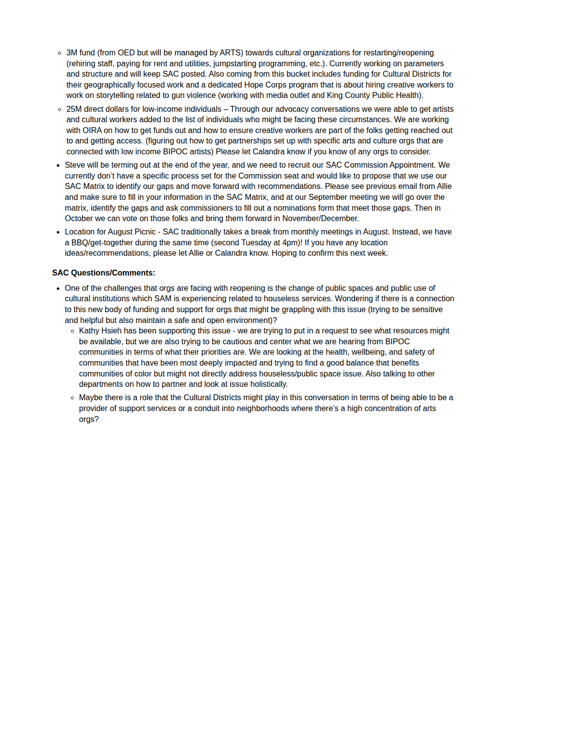3M fund (from OED but will be managed by ARTS) towards cultural organizations for restarting/reopening (rehiring staff, paying for rent and utilities, jumpstarting programming, etc.). Currently working on parameters and structure and will keep SAC posted. Also coming from this bucket includes funding for Cultural Districts for their geographically focused work and a dedicated Hope Corps program that is about hiring creative workers to work on storytelling related to gun violence (working with media outlet and King County Public Health).
25M direct dollars for low-income individuals – Through our advocacy conversations we were able to get artists and cultural workers added to the list of individuals who might be facing these circumstances. We are working with OIRA on how to get funds out and how to ensure creative workers are part of the folks getting reached out to and getting access. (figuring out how to get partnerships set up with specific arts and culture orgs that are connected with low income BIPOC artists) Please let Calandra know if you know of any orgs to consider.
Steve will be terming out at the end of the year, and we need to recruit our SAC Commission Appointment. We currently don’t have a specific process set for the Commission seat and would like to propose that we use our SAC Matrix to identify our gaps and move forward with recommendations. Please see previous email from Allie and make sure to fill in your information in the SAC Matrix, and at our September meeting we will go over the matrix, identify the gaps and ask commissioners to fill out a nominations form that meet those gaps. Then in October we can vote on those folks and bring them forward in November/December.
Location for August Picnic - SAC traditionally takes a break from monthly meetings in August. Instead, we have a BBQ/get-together during the same time (second Tuesday at 4pm)! If you have any location ideas/recommendations, please let Allie or Calandra know. Hoping to confirm this next week.
SAC Questions/Comments:
One of the challenges that orgs are facing with reopening is the change of public spaces and public use of cultural institutions which SAM is experiencing related to houseless services. Wondering if there is a connection to this new body of funding and support for orgs that might be grappling with this issue (trying to be sensitive and helpful but also maintain a safe and open environment)?
Kathy Hsieh has been supporting this issue - we are trying to put in a request to see what resources might be available, but we are also trying to be cautious and center what we are hearing from BIPOC communities in terms of what their priorities are. We are looking at the health, wellbeing, and safety of communities that have been most deeply impacted and trying to find a good balance that benefits communities of color but might not directly address houseless/public space issue. Also talking to other departments on how to partner and look at issue holistically.
Maybe there is a role that the Cultural Districts might play in this conversation in terms of being able to be a provider of support services or a conduit into neighborhoods where there’s a high concentration of arts orgs?